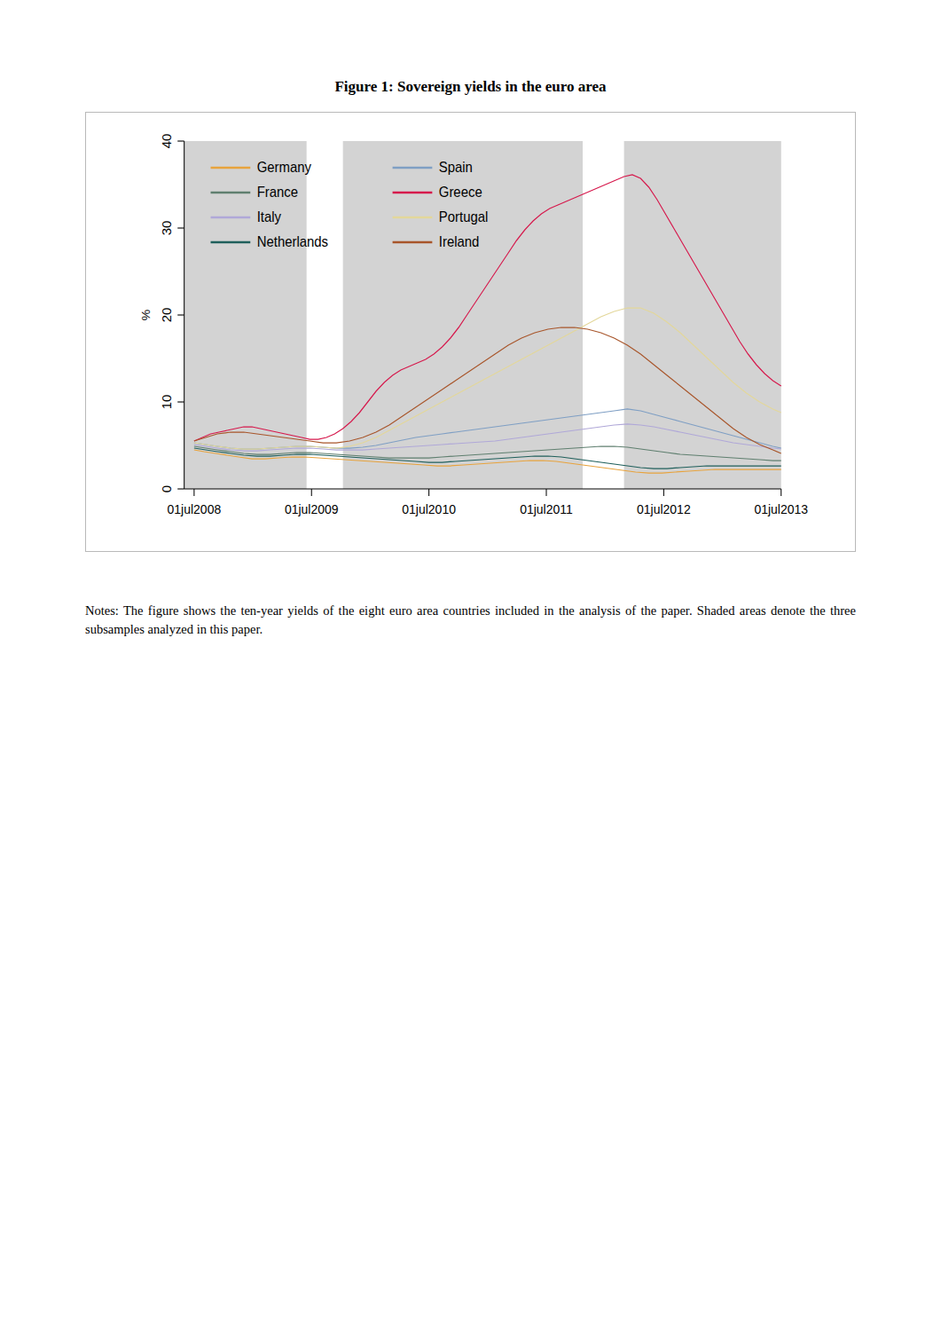Figure 1: Sovereign yields in the euro area
0 10 20 30 40 % 01jul2008 01jul2009 01jul2010 01jul2011 01jul2012 01jul2013 Germany France Italy Netherlands Spain Greece Portugal Ireland
Notes: The figure shows the ten-year yields of the eight euro area countries included in the analysis of the paper. Shaded areas denote the three subsamples analyzed in this paper.